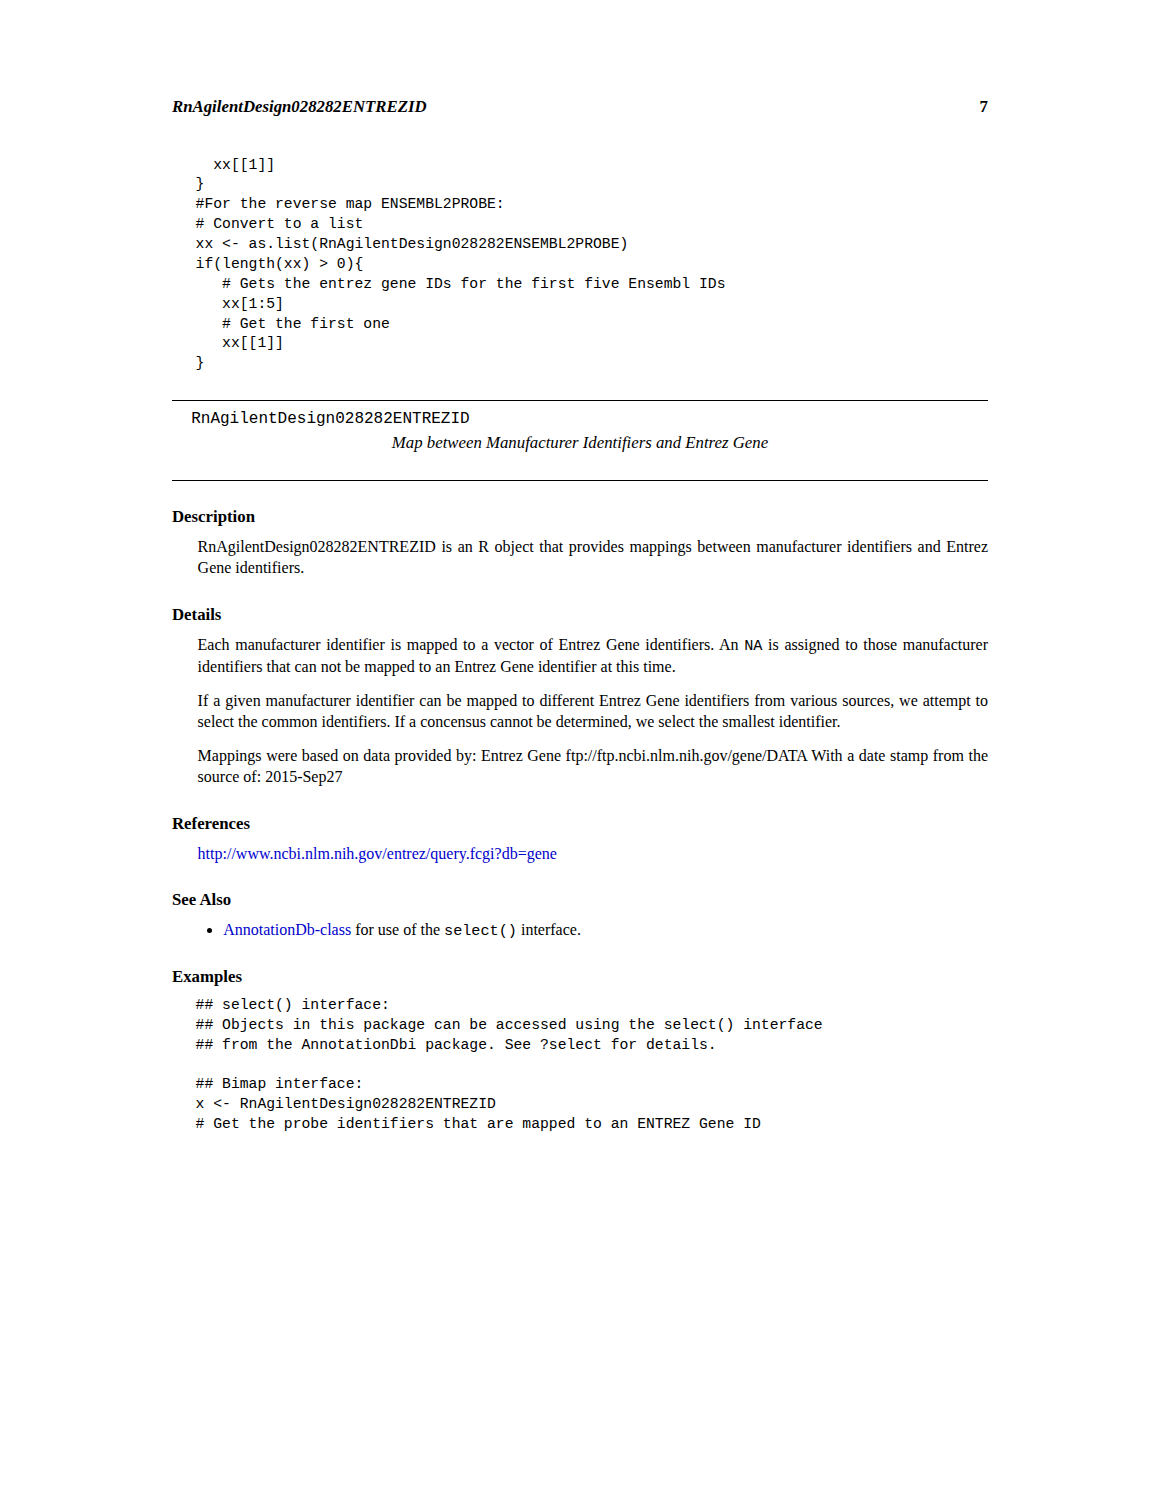RnAgilentDesign028282ENTREZID 7
  xx[[1]]
}
#For the reverse map ENSEMBL2PROBE:
# Convert to a list
xx <- as.list(RnAgilentDesign028282ENSEMBL2PROBE)
if(length(xx) > 0){
   # Gets the entrez gene IDs for the first five Ensembl IDs
   xx[1:5]
   # Get the first one
   xx[[1]]
}
RnAgilentDesign028282ENTREZID
Map between Manufacturer Identifiers and Entrez Gene
Description
RnAgilentDesign028282ENTREZID is an R object that provides mappings between manufacturer identifiers and Entrez Gene identifiers.
Details
Each manufacturer identifier is mapped to a vector of Entrez Gene identifiers. An NA is assigned to those manufacturer identifiers that can not be mapped to an Entrez Gene identifier at this time.
If a given manufacturer identifier can be mapped to different Entrez Gene identifiers from various sources, we attempt to select the common identifiers. If a concensus cannot be determined, we select the smallest identifier.
Mappings were based on data provided by: Entrez Gene ftp://ftp.ncbi.nlm.nih.gov/gene/DATA With a date stamp from the source of: 2015-Sep27
References
http://www.ncbi.nlm.nih.gov/entrez/query.fcgi?db=gene
See Also
AnnotationDb-class for use of the select() interface.
Examples
## select() interface:
## Objects in this package can be accessed using the select() interface
## from the AnnotationDbi package. See ?select for details.

## Bimap interface:
x <- RnAgilentDesign028282ENTREZID
# Get the probe identifiers that are mapped to an ENTREZ Gene ID